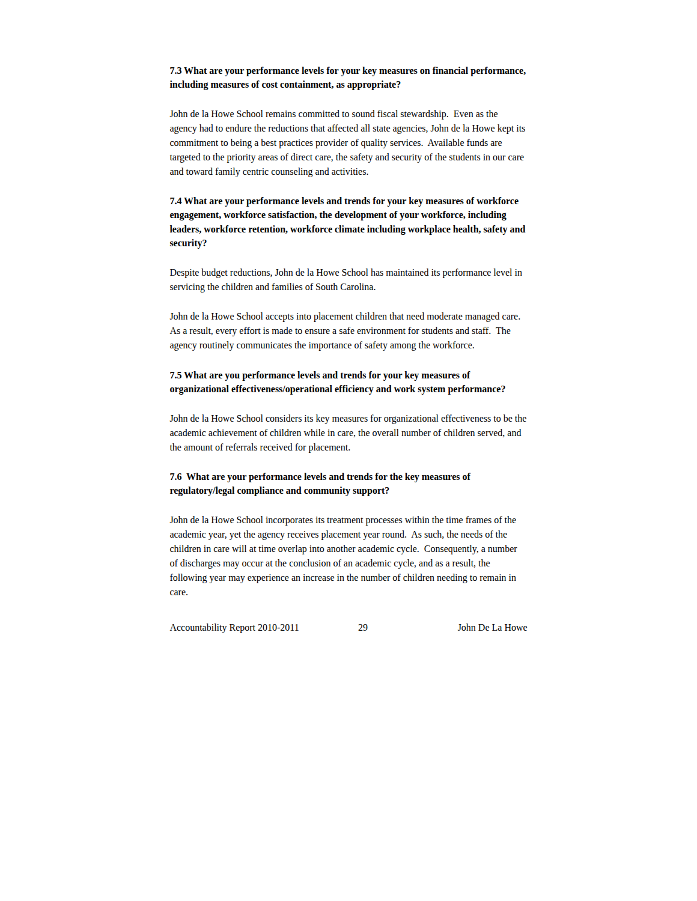7.3 What are your performance levels for your key measures on financial performance, including measures of cost containment, as appropriate?
John de la Howe School remains committed to sound fiscal stewardship. Even as the agency had to endure the reductions that affected all state agencies, John de la Howe kept its commitment to being a best practices provider of quality services. Available funds are targeted to the priority areas of direct care, the safety and security of the students in our care and toward family centric counseling and activities.
7.4 What are your performance levels and trends for your key measures of workforce engagement, workforce satisfaction, the development of your workforce, including leaders, workforce retention, workforce climate including workplace health, safety and security?
Despite budget reductions, John de la Howe School has maintained its performance level in servicing the children and families of South Carolina.
John de la Howe School accepts into placement children that need moderate managed care. As a result, every effort is made to ensure a safe environment for students and staff. The agency routinely communicates the importance of safety among the workforce.
7.5 What are you performance levels and trends for your key measures of organizational effectiveness/operational efficiency and work system performance?
John de la Howe School considers its key measures for organizational effectiveness to be the academic achievement of children while in care, the overall number of children served, and the amount of referrals received for placement.
7.6 What are your performance levels and trends for the key measures of regulatory/legal compliance and community support?
John de la Howe School incorporates its treatment processes within the time frames of the academic year, yet the agency receives placement year round. As such, the needs of the children in care will at time overlap into another academic cycle. Consequently, a number of discharges may occur at the conclusion of an academic cycle, and as a result, the following year may experience an increase in the number of children needing to remain in care.
Accountability Report 2010-2011 29 John De La Howe